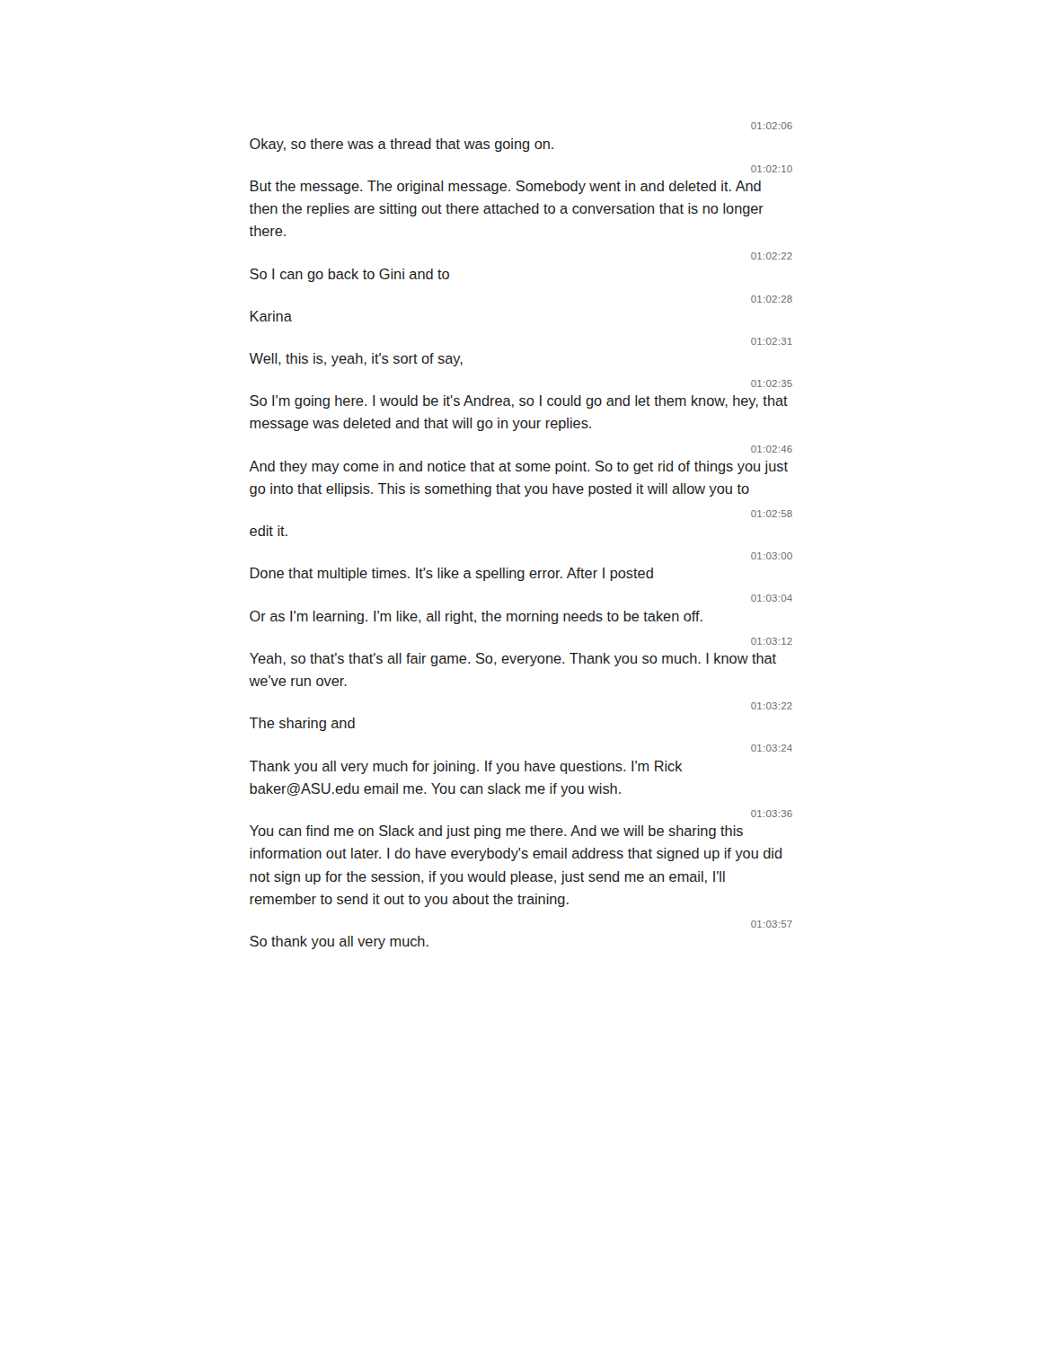01:02:06
Okay, so there was a thread that was going on.
01:02:10
But the message. The original message. Somebody went in and deleted it. And then the replies are sitting out there attached to a conversation that is no longer there.
01:02:22
So I can go back to Gini and to
01:02:28
Karina
01:02:31
Well, this is, yeah, it's sort of say,
01:02:35
So I'm going here. I would be it's Andrea, so I could go and let them know, hey, that message was deleted and that will go in your replies.
01:02:46
And they may come in and notice that at some point. So to get rid of things you just go into that ellipsis. This is something that you have posted it will allow you to
01:02:58
edit it.
01:03:00
Done that multiple times. It's like a spelling error. After I posted
01:03:04
Or as I'm learning. I'm like, all right, the morning needs to be taken off.
01:03:12
Yeah, so that's that's all fair game. So, everyone. Thank you so much. I know that we've run over.
01:03:22
The sharing and
01:03:24
Thank you all very much for joining. If you have questions. I'm Rick baker@ASU.edu email me. You can slack me if you wish.
01:03:36
You can find me on Slack and just ping me there. And we will be sharing this information out later. I do have everybody's email address that signed up if you did not sign up for the session, if you would please, just send me an email, I'll remember to send it out to you about the training.
01:03:57
So thank you all very much.